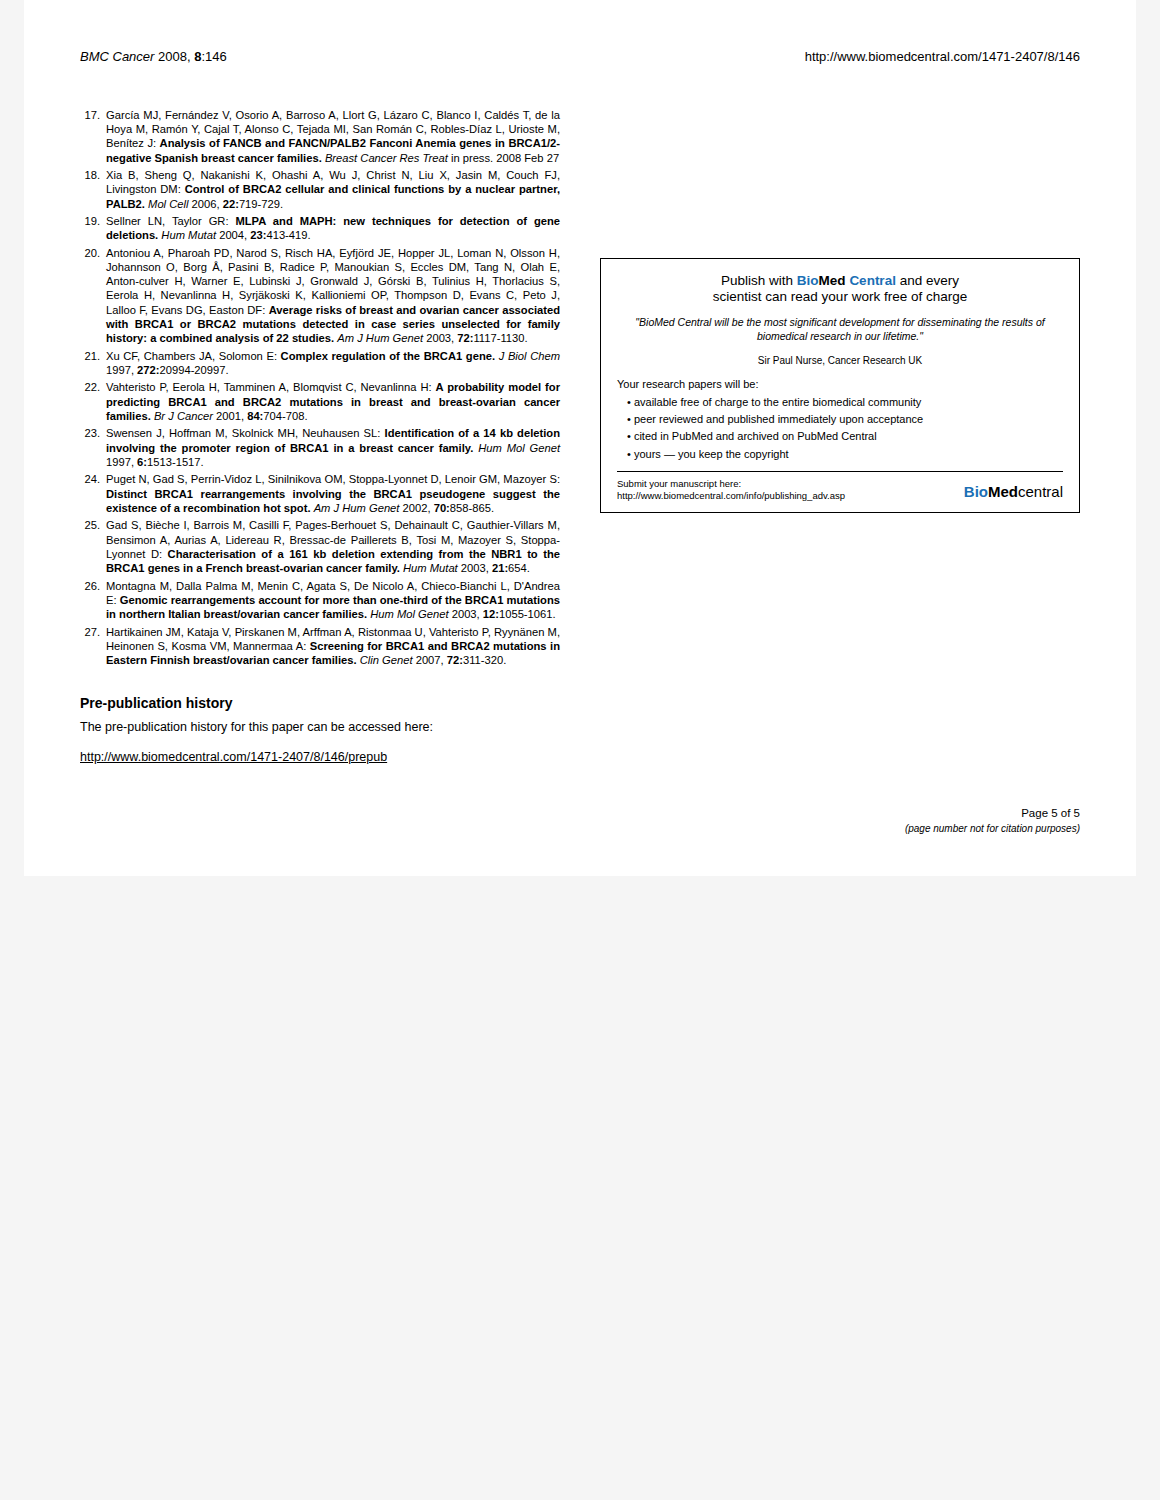BMC Cancer 2008, 8:146
http://www.biomedcentral.com/1471-2407/8/146
García MJ, Fernández V, Osorio A, Barroso A, Llort G, Lázaro C, Blanco I, Caldés T, de la Hoya M, Ramón Y, Cajal T, Alonso C, Tejada MI, San Román C, Robles-Díaz L, Urioste M, Benítez J: Analysis of FANCB and FANCN/PALB2 Fanconi Anemia genes in BRCA1/2-negative Spanish breast cancer families. Breast Cancer Res Treat in press. 2008 Feb 27
Xia B, Sheng Q, Nakanishi K, Ohashi A, Wu J, Christ N, Liu X, Jasin M, Couch FJ, Livingston DM: Control of BRCA2 cellular and clinical functions by a nuclear partner, PALB2. Mol Cell 2006, 22: 719-729.
Sellner LN, Taylor GR: MLPA and MAPH: new techniques for detection of gene deletions. Hum Mutat 2004, 23: 413-419.
Antoniou A, Pharoah PD, Narod S, Risch HA, Eyfjörd JE, Hopper JL, Loman N, Olsson H, Johannson O, Borg Å, Pasini B, Radice P, Manoukian S, Eccles DM, Tang N, Olah E, Anton-culver H, Warner E, Lubinski J, Gronwald J, Górski B, Tulinius H, Thorlacius S, Eerola H, Nevanlinna H, Syrjäkoski K, Kallioniemi OP, Thompson D, Evans C, Peto J, Lalloo F, Evans DG, Easton DF: Average risks of breast and ovarian cancer associated with BRCA1 or BRCA2 mutations detected in case series unselected for family history: a combined analysis of 22 studies. Am J Hum Genet 2003, 72: 1117-1130.
Xu CF, Chambers JA, Solomon E: Complex regulation of the BRCA1 gene. J Biol Chem 1997, 272: 20994-20997.
Vahteristo P, Eerola H, Tamminen A, Blomqvist C, Nevanlinna H: A probability model for predicting BRCA1 and BRCA2 mutations in breast and breast-ovarian cancer families. Br J Cancer 2001, 84: 704-708.
Swensen J, Hoffman M, Skolnick MH, Neuhausen SL: Identification of a 14 kb deletion involving the promoter region of BRCA1 in a breast cancer family. Hum Mol Genet 1997, 6: 1513-1517.
Puget N, Gad S, Perrin-Vidoz L, Sinilnikova OM, Stoppa-Lyonnet D, Lenoir GM, Mazoyer S: Distinct BRCA1 rearrangements involving the BRCA1 pseudogene suggest the existence of a recombination hot spot. Am J Hum Genet 2002, 70: 858-865.
Gad S, Bièche I, Barrois M, Casilli F, Pages-Berhouet S, Dehainault C, Gauthier-Villars M, Bensimon A, Aurias A, Lidereau R, Bressac-de Paillerets B, Tosi M, Mazoyer S, Stoppa-Lyonnet D: Characterisation of a 161 kb deletion extending from the NBR1 to the BRCA1 genes in a French breast-ovarian cancer family. Hum Mutat 2003, 21: 654.
Montagna M, Dalla Palma M, Menin C, Agata S, De Nicolo A, Chieco-Bianchi L, D'Andrea E: Genomic rearrangements account for more than one-third of the BRCA1 mutations in northern Italian breast/ovarian cancer families. Hum Mol Genet 2003, 12: 1055-1061.
Hartikainen JM, Kataja V, Pirskanen M, Arffman A, Ristonmaa U, Vahteristo P, Ryynänen M, Heinonen S, Kosma VM, Mannermaa A: Screening for BRCA1 and BRCA2 mutations in Eastern Finnish breast/ovarian cancer families. Clin Genet 2007, 72: 311-320.
Pre-publication history
The pre-publication history for this paper can be accessed here:
http://www.biomedcentral.com/1471-2407/8/146/prepub
Publish with Bio Med Central and every
scientist can read your work free of charge
"BioMed Central will be the most significant development for disseminating the results of biomedical research in our lifetime."
Sir Paul Nurse, Cancer Research UK
Your research papers will be:
available free of charge to the entire biomedical community
peer reviewed and published immediately upon acceptance
cited in PubMed and archived on PubMed Central
yours — you keep the copyright
Submit your manuscript here:
http://www.biomedcentral.com/info/publishing_adv.asp
Bio Med central
Page 5 of 5
(page number not for citation purposes)